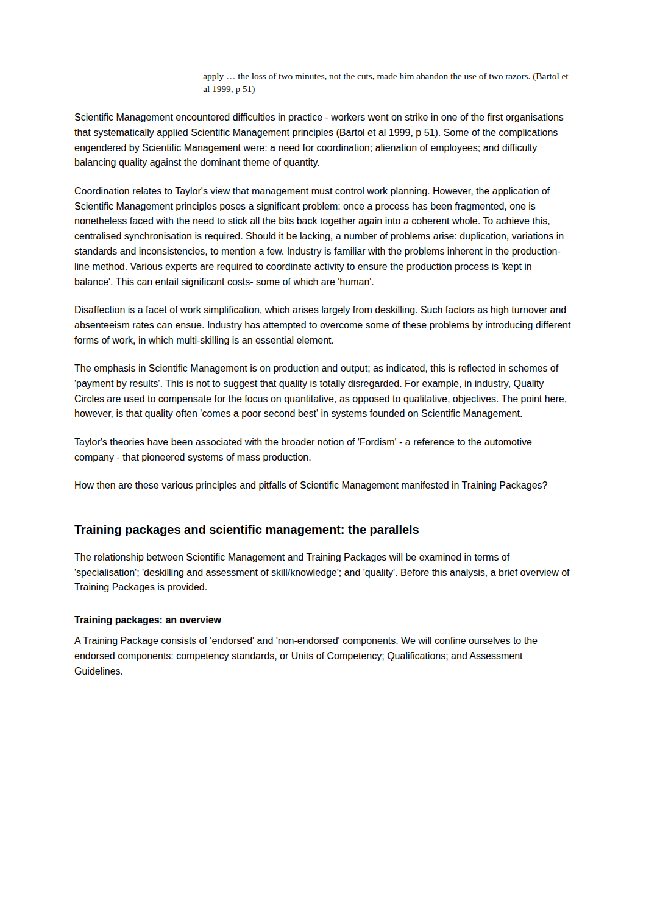apply … the loss of two minutes, not the cuts, made him abandon the use of two razors. (Bartol et al 1999, p 51)
Scientific Management encountered difficulties in practice - workers went on strike in one of the first organisations that systematically applied Scientific Management principles (Bartol et al 1999, p 51). Some of the complications engendered by Scientific Management were: a need for coordination; alienation of employees; and difficulty balancing quality against the dominant theme of quantity.
Coordination relates to Taylor's view that management must control work planning. However, the application of Scientific Management principles poses a significant problem: once a process has been fragmented, one is nonetheless faced with the need to stick all the bits back together again into a coherent whole. To achieve this, centralised synchronisation is required. Should it be lacking, a number of problems arise: duplication, variations in standards and inconsistencies, to mention a few. Industry is familiar with the problems inherent in the production-line method. Various experts are required to coordinate activity to ensure the production process is 'kept in balance'. This can entail significant costs- some of which are 'human'.
Disaffection is a facet of work simplification, which arises largely from deskilling. Such factors as high turnover and absenteeism rates can ensue. Industry has attempted to overcome some of these problems by introducing different forms of work, in which multi-skilling is an essential element.
The emphasis in Scientific Management is on production and output; as indicated, this is reflected in schemes of 'payment by results'. This is not to suggest that quality is totally disregarded. For example, in industry, Quality Circles are used to compensate for the focus on quantitative, as opposed to qualitative, objectives. The point here, however, is that quality often 'comes a poor second best' in systems founded on Scientific Management.
Taylor's theories have been associated with the broader notion of 'Fordism' - a reference to the automotive company - that pioneered systems of mass production.
How then are these various principles and pitfalls of Scientific Management manifested in Training Packages?
Training packages and scientific management: the parallels
The relationship between Scientific Management and Training Packages will be examined in terms of 'specialisation'; 'deskilling and assessment of skill/knowledge'; and 'quality'. Before this analysis, a brief overview of Training Packages is provided.
Training packages: an overview
A Training Package consists of 'endorsed' and 'non-endorsed' components. We will confine ourselves to the endorsed components: competency standards, or Units of Competency; Qualifications; and Assessment Guidelines.